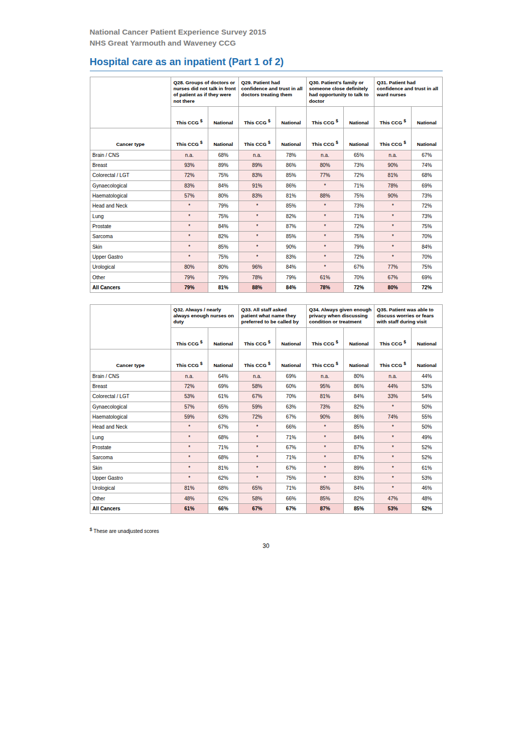National Cancer Patient Experience Survey 2015
NHS Great Yarmouth and Waveney CCG
Hospital care as an inpatient (Part 1 of 2)
Questions 28 to 31
| | Q28. Groups of doctors or nurses did not talk in front of patient as if they were not there | Q29. Patient had confidence and trust in all doctors treating them | Q30. Patient's family or someone close definitely had opportunity to talk to doctor | Q31. Patient had confidence and trust in all ward nurses |
| --- | --- | --- | --- | --- |
| This CCG $ | National | This CCG $ | National | This CCG $ | National | This CCG $ | National |
| Cancer type | This CCG $ | National | This CCG $ | National | This CCG $ | National | This CCG $ | National |
| Brain / CNS | n.a. | 68% | n.a. | 78% | n.a. | 65% | n.a. | 67% |
| Breast | 93% | 89% | 89% | 86% | 80% | 73% | 90% | 74% |
| Colorectal / LGT | 72% | 75% | 83% | 85% | 77% | 72% | 81% | 68% |
| Gynaecological | 83% | 84% | 91% | 86% | * | 71% | 78% | 69% |
| Haematological | 57% | 80% | 83% | 81% | 88% | 75% | 90% | 73% |
| Head and Neck | * | 79% | * | 85% | * | 73% | * | 72% |
| Lung | * | 75% | * | 82% | * | 71% | * | 73% |
| Prostate | * | 84% | * | 87% | * | 72% | * | 75% |
| Sarcoma | * | 82% | * | 85% | * | 75% | * | 70% |
| Skin | * | 85% | * | 90% | * | 79% | * | 84% |
| Upper Gastro | * | 75% | * | 83% | * | 72% | * | 70% |
| Urological | 80% | 80% | 96% | 84% | * | 67% | 77% | 75% |
| Other | 79% | 79% | 78% | 79% | 61% | 70% | 67% | 69% |
| All Cancers | 79% | 81% | 88% | 84% | 78% | 72% | 80% | 72% |
Questions 32 to 35
| | Q32. Always / nearly always enough nurses on duty | Q33. All staff asked patient what name they preferred to be called by | Q34. Always given enough privacy when discussing condition or treatment | Q35. Patient was able to discuss worries or fears with staff during visit |
| --- | --- | --- | --- | --- |
| This CCG $ | National | This CCG $ | National | This CCG $ | National | This CCG $ | National |
| Cancer type | This CCG $ | National | This CCG $ | National | This CCG $ | National | This CCG $ | National |
| Brain / CNS | n.a. | 64% | n.a. | 69% | n.a. | 80% | n.a. | 44% |
| Breast | 72% | 69% | 58% | 60% | 95% | 86% | 44% | 53% |
| Colorectal / LGT | 53% | 61% | 67% | 70% | 81% | 84% | 33% | 54% |
| Gynaecological | 57% | 65% | 59% | 63% | 73% | 82% | * | 50% |
| Haematological | 59% | 63% | 72% | 67% | 90% | 86% | 74% | 55% |
| Head and Neck | * | 67% | * | 66% | * | 85% | * | 50% |
| Lung | * | 68% | * | 71% | * | 84% | * | 49% |
| Prostate | * | 71% | * | 67% | * | 87% | * | 52% |
| Sarcoma | * | 68% | * | 71% | * | 87% | * | 52% |
| Skin | * | 81% | * | 67% | * | 89% | * | 61% |
| Upper Gastro | * | 62% | * | 75% | * | 83% | * | 53% |
| Urological | 81% | 68% | 65% | 71% | 85% | 84% | * | 46% |
| Other | 48% | 62% | 58% | 66% | 85% | 82% | 47% | 48% |
| All Cancers | 61% | 66% | 67% | 67% | 87% | 85% | 53% | 52% |
$ These are unadjusted scores
30